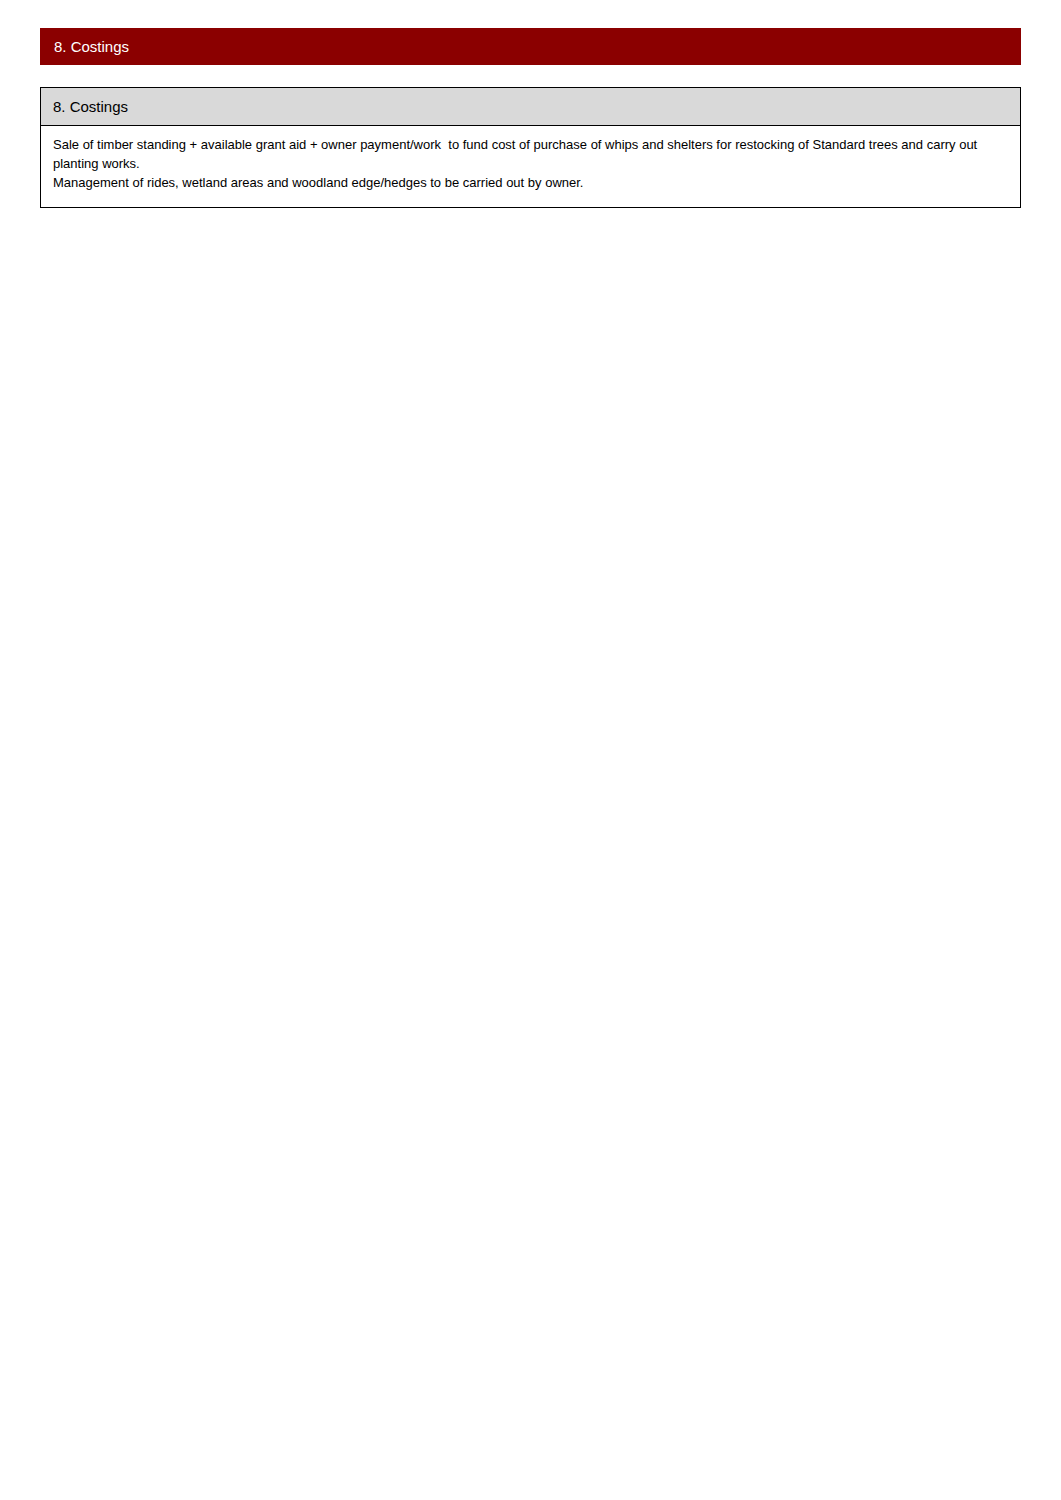8. Costings
8. Costings
Sale of timber standing + available grant aid + owner payment/work to fund cost of purchase of whips and shelters for restocking of Standard trees and carry out planting works.
Management of rides, wetland areas and woodland edge/hedges to be carried out by owner.